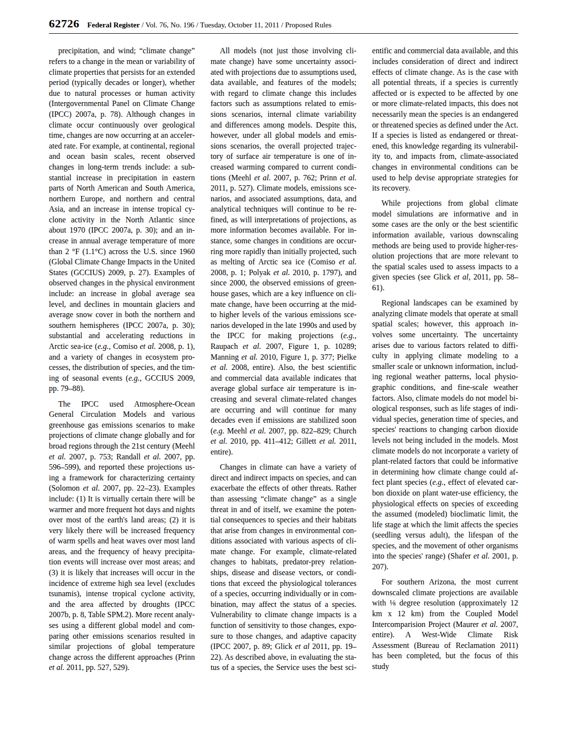62726
Federal Register / Vol. 76, No. 196 / Tuesday, October 11, 2011 / Proposed Rules
precipitation, and wind; “climate change” refers to a change in the mean or variability of climate properties that persists for an extended period (typically decades or longer), whether due to natural processes or human activity (Intergovernmental Panel on Climate Change (IPCC) 2007a, p. 78). Although changes in climate occur continuously over geological time, changes are now occurring at an accelerated rate. For example, at continental, regional and ocean basin scales, recent observed changes in long-term trends include: a substantial increase in precipitation in eastern parts of North American and South America, northern Europe, and northern and central Asia, and an increase in intense tropical cyclone activity in the North Atlantic since about 1970 (IPCC 2007a, p. 30); and an increase in annual average temperature of more than 2 °F (1.1°C) across the U.S. since 1960 (Global Climate Change Impacts in the United States (GCCIUS) 2009, p. 27). Examples of observed changes in the physical environment include: an increase in global average sea level, and declines in mountain glaciers and average snow cover in both the northern and southern hemispheres (IPCC 2007a, p. 30); substantial and accelerating reductions in Arctic sea-ice (e.g., Comiso et al. 2008, p. 1), and a variety of changes in ecosystem processes, the distribution of species, and the timing of seasonal events (e.g., GCCIUS 2009, pp. 79–88).
The IPCC used Atmosphere-Ocean General Circulation Models and various greenhouse gas emissions scenarios to make projections of climate change globally and for broad regions through the 21st century (Meehl et al. 2007, p. 753; Randall et al. 2007, pp. 596–599), and reported these projections using a framework for characterizing certainty (Solomon et al. 2007, pp. 22–23). Examples include: (1) It is virtually certain there will be warmer and more frequent hot days and nights over most of the earth's land areas; (2) it is very likely there will be increased frequency of warm spells and heat waves over most land areas, and the frequency of heavy precipitation events will increase over most areas; and (3) it is likely that increases will occur in the incidence of extreme high sea level (excludes tsunamis), intense tropical cyclone activity, and the area affected by droughts (IPCC 2007b, p. 8, Table SPM.2). More recent analyses using a different global model and comparing other emissions scenarios resulted in similar projections of global temperature change across the different approaches (Prinn et al. 2011, pp. 527, 529).
All models (not just those involving climate change) have some uncertainty associated with projections due to assumptions used, data available, and features of the models; with regard to climate change this includes factors such as assumptions related to emissions scenarios, internal climate variability and differences among models. Despite this, however, under all global models and emissions scenarios, the overall projected trajectory of surface air temperature is one of increased warming compared to current conditions (Meehl et al. 2007, p. 762; Prinn et al. 2011, p. 527). Climate models, emissions scenarios, and associated assumptions, data, and analytical techniques will continue to be refined, as will interpretations of projections, as more information becomes available. For instance, some changes in conditions are occurring more rapidly than initially projected, such as melting of Arctic sea ice (Comiso et al. 2008, p. 1; Polyak et al. 2010, p. 1797), and since 2000, the observed emissions of greenhouse gases, which are a key influence on climate change, have been occurring at the mid- to higher levels of the various emissions scenarios developed in the late 1990s and used by the IPCC for making projections (e.g., Raupach et al. 2007, Figure 1, p. 10289; Manning et al. 2010, Figure 1, p. 377; Pielke et al. 2008, entire). Also, the best scientific and commercial data available indicates that average global surface air temperature is increasing and several climate-related changes are occurring and will continue for many decades even if emissions are stabilized soon (e.g. Meehl et al. 2007, pp. 822–829; Church et al. 2010, pp. 411–412; Gillett et al. 2011, entire).
Changes in climate can have a variety of direct and indirect impacts on species, and can exacerbate the effects of other threats. Rather than assessing “climate change” as a single threat in and of itself, we examine the potential consequences to species and their habitats that arise from changes in environmental conditions associated with various aspects of climate change. For example, climate-related changes to habitats, predator-prey relationships, disease and disease vectors, or conditions that exceed the physiological tolerances of a species, occurring individually or in combination, may affect the status of a species. Vulnerability to climate change impacts is a function of sensitivity to those changes, exposure to those changes, and adaptive capacity (IPCC 2007, p. 89; Glick et al 2011, pp. 19–22). As described above, in evaluating the status of a species, the Service uses the best scientific and commercial data available, and this includes consideration of direct and indirect effects of climate change. As is the case with all potential threats, if a species is currently affected or is expected to be affected by one or more climate-related impacts, this does not necessarily mean the species is an endangered or threatened species as defined under the Act. If a species is listed as endangered or threatened, this knowledge regarding its vulnerability to, and impacts from, climate-associated changes in environmental conditions can be used to help devise appropriate strategies for its recovery.
While projections from global climate model simulations are informative and in some cases are the only or the best scientific information available, various downscaling methods are being used to provide higher-resolution projections that are more relevant to the spatial scales used to assess impacts to a given species (see Glick et al, 2011, pp. 58–61).
Regional landscapes can be examined by analyzing climate models that operate at small spatial scales; however, this approach involves some uncertainty. The uncertainty arises due to various factors related to difficulty in applying climate modeling to a smaller scale or unknown information, including regional weather patterns, local physiographic conditions, and fine-scale weather factors. Also, climate models do not model biological responses, such as life stages of individual species, generation time of species, and species' reactions to changing carbon dioxide levels not being included in the models. Most climate models do not incorporate a variety of plant-related factors that could be informative in determining how climate change could affect plant species (e.g., effect of elevated carbon dioxide on plant water-use efficiency, the physiological effects on species of exceeding the assumed (modeled) bioclimatic limit, the life stage at which the limit affects the species (seedling versus adult), the lifespan of the species, and the movement of other organisms into the species' range) (Shafer et al. 2001, p. 207).
For southern Arizona, the most current downscaled climate projections are available with ⅛ degree resolution (approximately 12 km x 12 km) from the Coupled Model Intercomparision Project (Maurer et al. 2007, entire). A West-Wide Climate Risk Assessment (Bureau of Reclamation 2011) has been completed, but the focus of this study